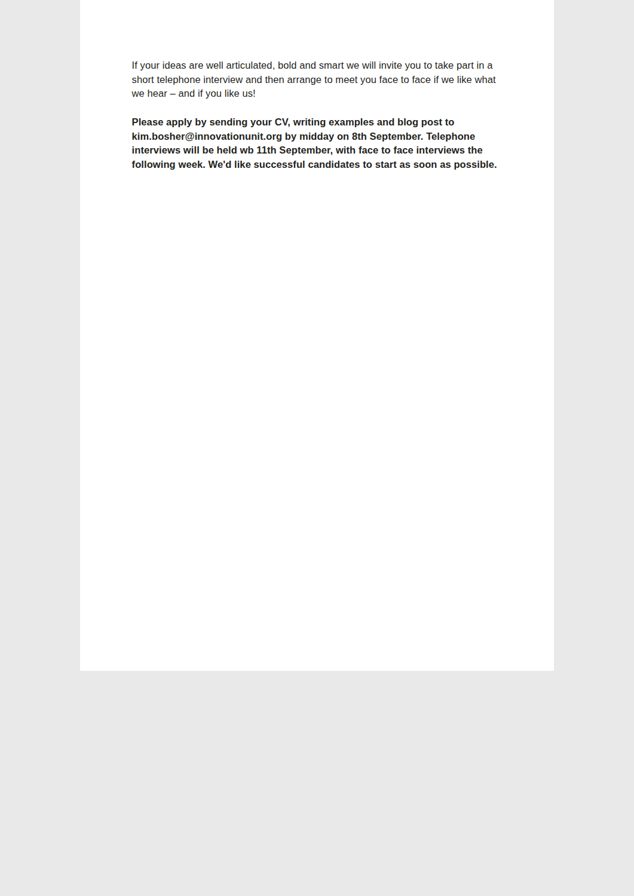If your ideas are well articulated, bold and smart we will invite you to take part in a short telephone interview and then arrange to meet you face to face if we like what we hear – and if you like us!
Please apply by sending your CV, writing examples and blog post to kim.bosher@innovationunit.org by midday on 8th September. Telephone interviews will be held wb 11th September, with face to face interviews the following week. We'd like successful candidates to start as soon as possible.